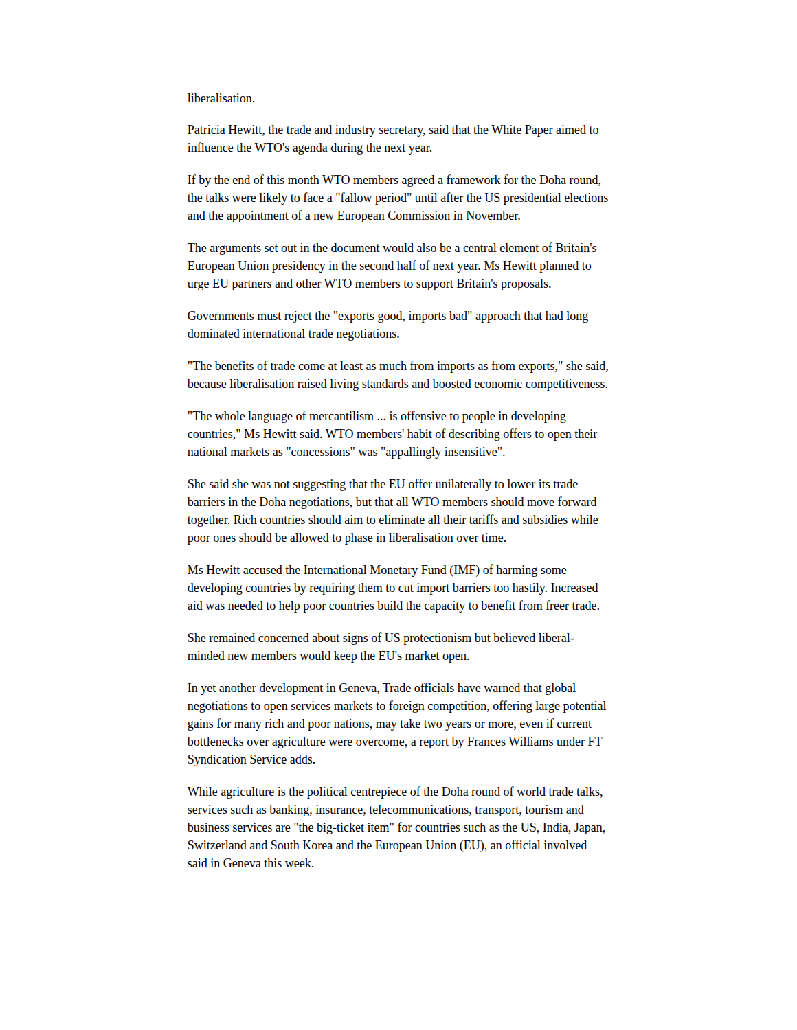liberalisation.
Patricia Hewitt, the trade and industry secretary, said that the White Paper aimed to influence the WTO's agenda during the next year.
If by the end of this month WTO members agreed a framework for the Doha round, the talks were likely to face a "fallow period" until after the US presidential elections and the appointment of a new European Commission in November.
The arguments set out in the document would also be a central element of Britain's European Union presidency in the second half of next year. Ms Hewitt planned to urge EU partners and other WTO members to support Britain's proposals.
Governments must reject the "exports good, imports bad" approach that had long dominated international trade negotiations.
"The benefits of trade come at least as much from imports as from exports," she said, because liberalisation raised living standards and boosted economic competitiveness.
"The whole language of mercantilism ... is offensive to people in developing countries," Ms Hewitt said. WTO members' habit of describing offers to open their national markets as "concessions" was "appallingly insensitive".
She said she was not suggesting that the EU offer unilaterally to lower its trade barriers in the Doha negotiations, but that all WTO members should move forward together. Rich countries should aim to eliminate all their tariffs and subsidies while poor ones should be allowed to phase in liberalisation over time.
Ms Hewitt accused the International Monetary Fund (IMF) of harming some developing countries by requiring them to cut import barriers too hastily. Increased aid was needed to help poor countries build the capacity to benefit from freer trade.
She remained concerned about signs of US protectionism but believed liberal-minded new members would keep the EU's market open.
In yet another development in Geneva, Trade officials have warned that global negotiations to open services markets to foreign competition, offering large potential gains for many rich and poor nations, may take two years or more, even if current bottlenecks over agriculture were overcome, a report by Frances Williams under FT Syndication Service adds.
While agriculture is the political centrepiece of the Doha round of world trade talks, services such as banking, insurance, telecommunications, transport, tourism and business services are "the big-ticket item" for countries such as the US, India, Japan, Switzerland and South Korea and the European Union (EU), an official involved said in Geneva this week.